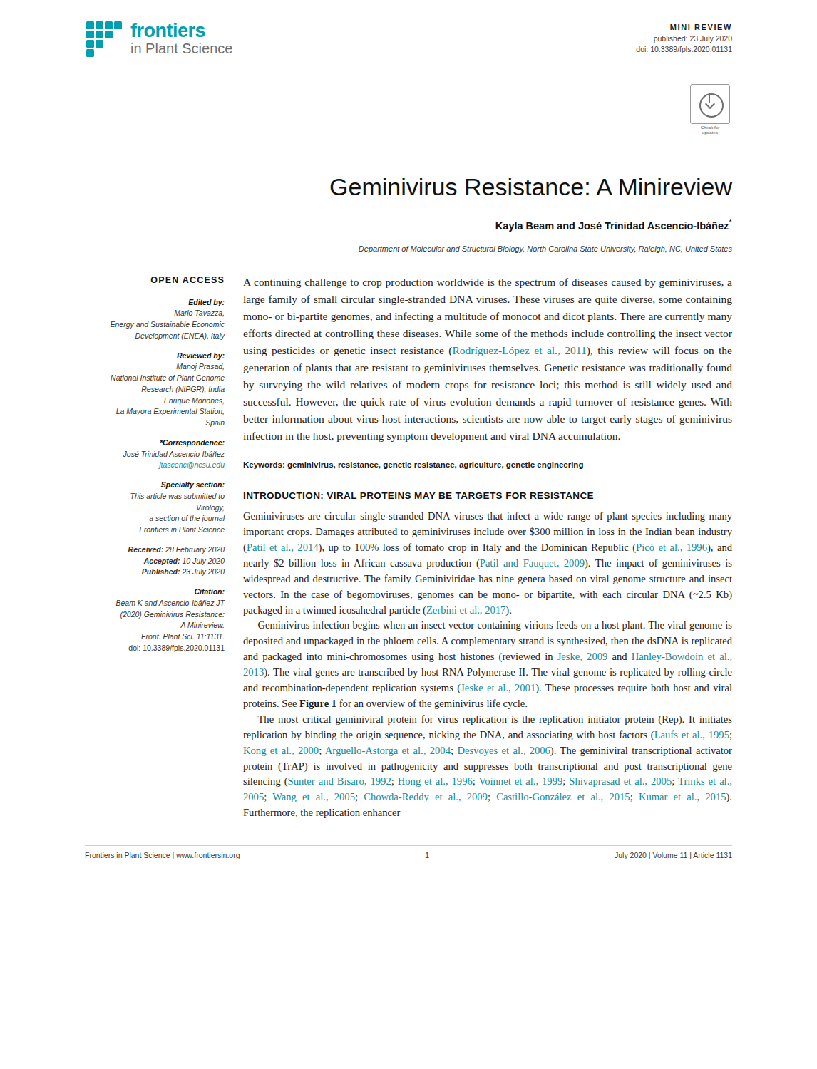frontiers in Plant Science
MINI REVIEW
published: 23 July 2020
doi: 10.3389/fpls.2020.01131
Check for
updates
Geminivirus Resistance: A Minireview
Kayla Beam and José Trinidad Ascencio-Ibáñez*
Department of Molecular and Structural Biology, North Carolina State University, Raleigh, NC, United States
OPEN ACCESS
Edited by:
Mario Tavazza,
Energy and Sustainable Economic
Development (ENEA), Italy
Reviewed by:
Manoj Prasad,
National Institute of Plant Genome
Research (NIPGR), India
Enrique Moriones,
La Mayora Experimental Station,
Spain
*Correspondence:
José Trinidad Ascencio-Ibáñez
jtascenc@ncsu.edu
Specialty section:
This article was submitted to
Virology,
a section of the journal
Frontiers in Plant Science
Received: 28 February 2020
Accepted: 10 July 2020
Published: 23 July 2020
Citation:
Beam K and Ascencio-Ibáñez JT
(2020) Geminivirus Resistance:
A Minireview.
Front. Plant Sci. 11:1131.
doi: 10.3389/fpls.2020.01131
A continuing challenge to crop production worldwide is the spectrum of diseases caused by geminiviruses, a large family of small circular single-stranded DNA viruses. These viruses are quite diverse, some containing mono- or bi-partite genomes, and infecting a multitude of monocot and dicot plants. There are currently many efforts directed at controlling these diseases. While some of the methods include controlling the insect vector using pesticides or genetic insect resistance (Rodríguez-López et al., 2011), this review will focus on the generation of plants that are resistant to geminiviruses themselves. Genetic resistance was traditionally found by surveying the wild relatives of modern crops for resistance loci; this method is still widely used and successful. However, the quick rate of virus evolution demands a rapid turnover of resistance genes. With better information about virus-host interactions, scientists are now able to target early stages of geminivirus infection in the host, preventing symptom development and viral DNA accumulation.
Keywords: geminivirus, resistance, genetic resistance, agriculture, genetic engineering
Introduction: Viral Proteins May Be Targets for Resistance
Geminiviruses are circular single-stranded DNA viruses that infect a wide range of plant species including many important crops. Damages attributed to geminiviruses include over $300 million in loss in the Indian bean industry (Patil et al., 2014), up to 100% loss of tomato crop in Italy and the Dominican Republic (Picó et al., 1996), and nearly $2 billion loss in African cassava production (Patil and Fauquet, 2009). The impact of geminiviruses is widespread and destructive. The family Geminiviridae has nine genera based on viral genome structure and insect vectors. In the case of begomoviruses, genomes can be mono- or bipartite, with each circular DNA (~2.5 Kb) packaged in a twinned icosahedral particle (Zerbini et al., 2017).
Geminivirus infection begins when an insect vector containing virions feeds on a host plant. The viral genome is deposited and unpackaged in the phloem cells. A complementary strand is synthesized, then the dsDNA is replicated and packaged into mini-chromosomes using host histones (reviewed in Jeske, 2009 and Hanley-Bowdoin et al., 2013). The viral genes are transcribed by host RNA Polymerase II. The viral genome is replicated by rolling-circle and recombination-dependent replication systems (Jeske et al., 2001). These processes require both host and viral proteins. See Figure 1 for an overview of the geminivirus life cycle.
The most critical geminiviral protein for virus replication is the replication initiator protein (Rep). It initiates replication by binding the origin sequence, nicking the DNA, and associating with host factors (Laufs et al., 1995; Kong et al., 2000; Arguello-Astorga et al., 2004; Desvoyes et al., 2006). The geminiviral transcriptional activator protein (TrAP) is involved in pathogenicity and suppresses both transcriptional and post transcriptional gene silencing (Sunter and Bisaro, 1992; Hong et al., 1996; Voinnet et al., 1999; Shivaprasad et al., 2005; Trinks et al., 2005; Wang et al., 2005; Chowda-Reddy et al., 2009; Castillo-González et al., 2015; Kumar et al., 2015). Furthermore, the replication enhancer
Frontiers in Plant Science | www.frontiersin.org
1
July 2020 | Volume 11 | Article 1131